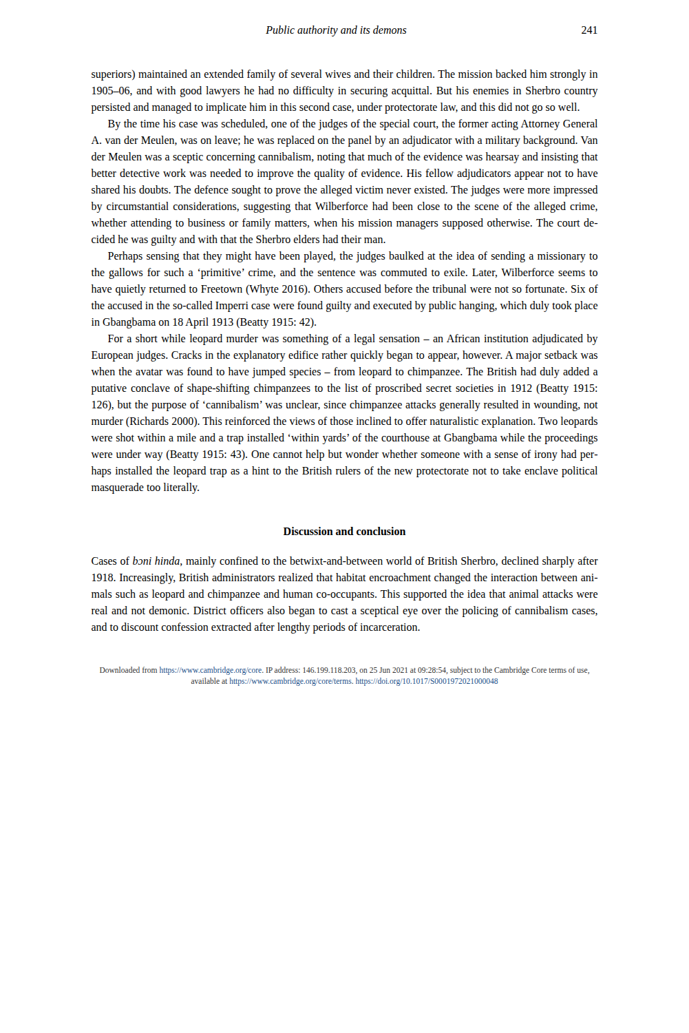Public authority and its demons 241
superiors) maintained an extended family of several wives and their children. The mission backed him strongly in 1905–06, and with good lawyers he had no difficulty in securing acquittal. But his enemies in Sherbro country persisted and managed to implicate him in this second case, under protectorate law, and this did not go so well.
By the time his case was scheduled, one of the judges of the special court, the former acting Attorney General A. van der Meulen, was on leave; he was replaced on the panel by an adjudicator with a military background. Van der Meulen was a sceptic concerning cannibalism, noting that much of the evidence was hearsay and insisting that better detective work was needed to improve the quality of evidence. His fellow adjudicators appear not to have shared his doubts. The defence sought to prove the alleged victim never existed. The judges were more impressed by circumstantial considerations, suggesting that Wilberforce had been close to the scene of the alleged crime, whether attending to business or family matters, when his mission managers supposed otherwise. The court decided he was guilty and with that the Sherbro elders had their man.
Perhaps sensing that they might have been played, the judges baulked at the idea of sending a missionary to the gallows for such a ‘primitive’ crime, and the sentence was commuted to exile. Later, Wilberforce seems to have quietly returned to Freetown (Whyte 2016). Others accused before the tribunal were not so fortunate. Six of the accused in the so-called Imperri case were found guilty and executed by public hanging, which duly took place in Gbangbama on 18 April 1913 (Beatty 1915: 42).
For a short while leopard murder was something of a legal sensation – an African institution adjudicated by European judges. Cracks in the explanatory edifice rather quickly began to appear, however. A major setback was when the avatar was found to have jumped species – from leopard to chimpanzee. The British had duly added a putative conclave of shape-shifting chimpanzees to the list of proscribed secret societies in 1912 (Beatty 1915: 126), but the purpose of ‘cannibalism’ was unclear, since chimpanzee attacks generally resulted in wounding, not murder (Richards 2000). This reinforced the views of those inclined to offer naturalistic explanation. Two leopards were shot within a mile and a trap installed ‘within yards’ of the courthouse at Gbangbama while the proceedings were under way (Beatty 1915: 43). One cannot help but wonder whether someone with a sense of irony had perhaps installed the leopard trap as a hint to the British rulers of the new protectorate not to take enclave political masquerade too literally.
Discussion and conclusion
Cases of bɔni hinda, mainly confined to the betwixt-and-between world of British Sherbro, declined sharply after 1918. Increasingly, British administrators realized that habitat encroachment changed the interaction between animals such as leopard and chimpanzee and human co-occupants. This supported the idea that animal attacks were real and not demonic. District officers also began to cast a sceptical eye over the policing of cannibalism cases, and to discount confession extracted after lengthy periods of incarceration.
Downloaded from https://www.cambridge.org/core. IP address: 146.199.118.203, on 25 Jun 2021 at 09:28:54, subject to the Cambridge Core terms of use, available at https://www.cambridge.org/core/terms. https://doi.org/10.1017/S0001972021000048